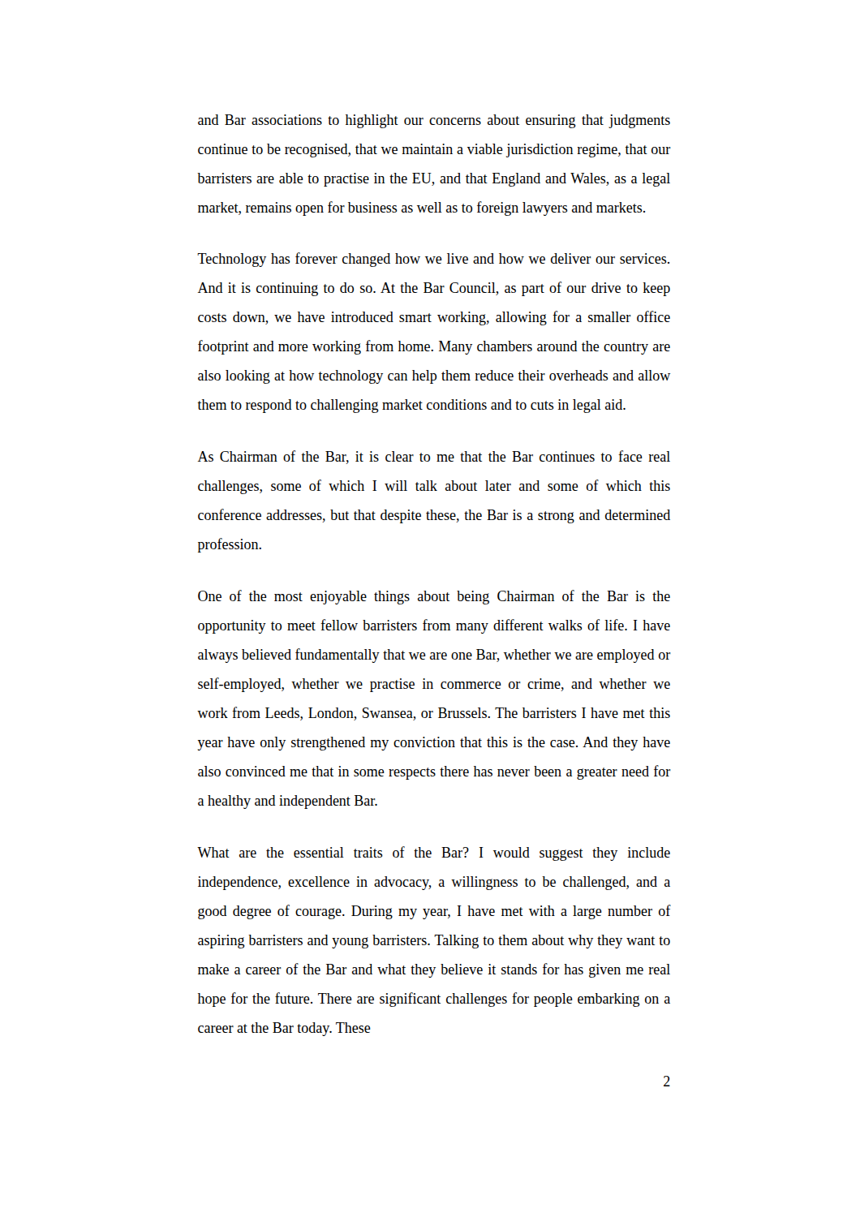and Bar associations to highlight our concerns about ensuring that judgments continue to be recognised, that we maintain a viable jurisdiction regime, that our barristers are able to practise in the EU, and that England and Wales, as a legal market, remains open for business as well as to foreign lawyers and markets.
Technology has forever changed how we live and how we deliver our services. And it is continuing to do so. At the Bar Council, as part of our drive to keep costs down, we have introduced smart working, allowing for a smaller office footprint and more working from home. Many chambers around the country are also looking at how technology can help them reduce their overheads and allow them to respond to challenging market conditions and to cuts in legal aid.
As Chairman of the Bar, it is clear to me that the Bar continues to face real challenges, some of which I will talk about later and some of which this conference addresses, but that despite these, the Bar is a strong and determined profession.
One of the most enjoyable things about being Chairman of the Bar is the opportunity to meet fellow barristers from many different walks of life. I have always believed fundamentally that we are one Bar, whether we are employed or self-employed, whether we practise in commerce or crime, and whether we work from Leeds, London, Swansea, or Brussels. The barristers I have met this year have only strengthened my conviction that this is the case. And they have also convinced me that in some respects there has never been a greater need for a healthy and independent Bar.
What are the essential traits of the Bar? I would suggest they include independence, excellence in advocacy, a willingness to be challenged, and a good degree of courage. During my year, I have met with a large number of aspiring barristers and young barristers. Talking to them about why they want to make a career of the Bar and what they believe it stands for has given me real hope for the future. There are significant challenges for people embarking on a career at the Bar today. These
2